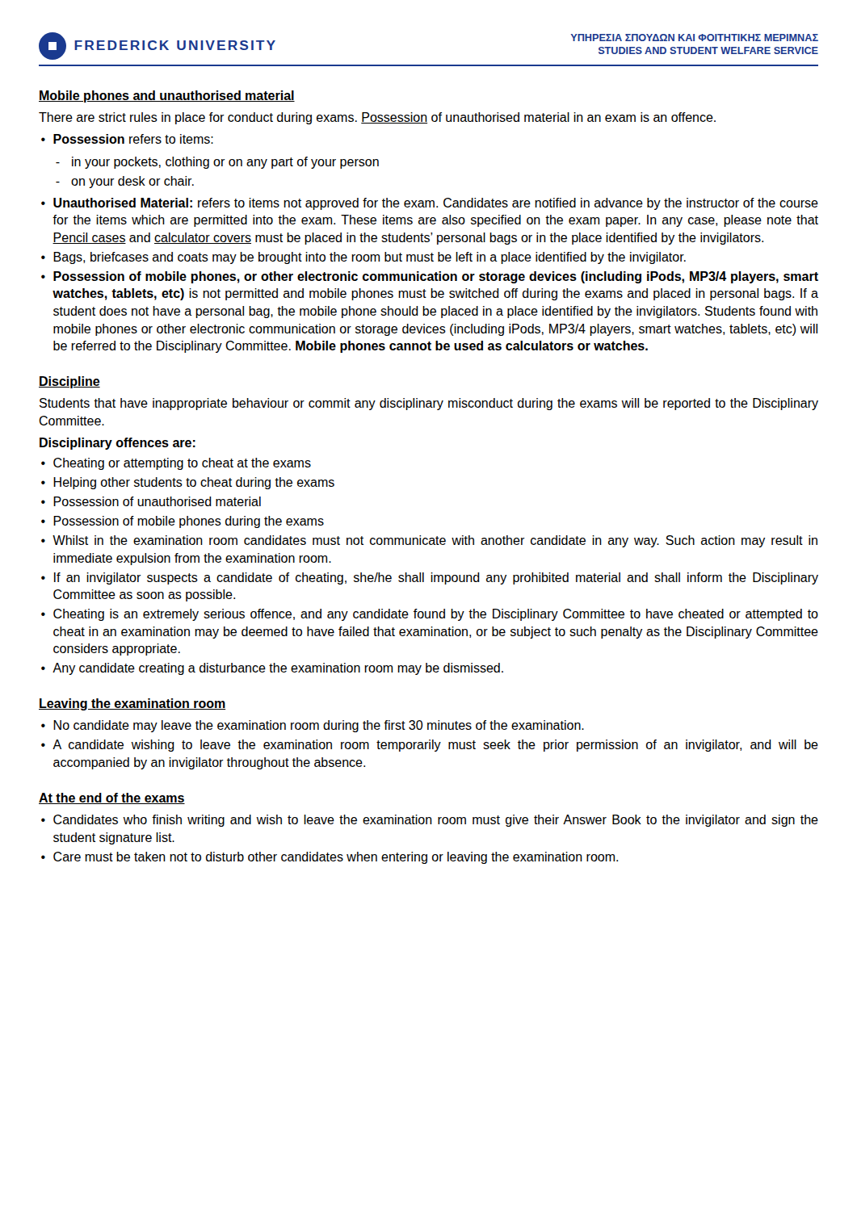FREDERICK UNIVERSITY
ΥΠΗΡΕΣΙΑ ΣΠΟΥΔΩΝ ΚΑΙ ΦΟΙΤΗΤΙΚΗΣ ΜΕΡΙΜΝΑΣ
STUDIES AND STUDENT WELFARE SERVICE
Mobile phones and unauthorised material
There are strict rules in place for conduct during exams. Possession of unauthorised material in an exam is an offence.
Possession refers to items:
in your pockets, clothing or on any part of your person
on your desk or chair.
Unauthorised Material: refers to items not approved for the exam. Candidates are notified in advance by the instructor of the course for the items which are permitted into the exam. These items are also specified on the exam paper. In any case, please note that Pencil cases and calculator covers must be placed in the students’ personal bags or in the place identified by the invigilators.
Bags, briefcases and coats may be brought into the room but must be left in a place identified by the invigilator.
Possession of mobile phones, or other electronic communication or storage devices (including iPods, MP3/4 players, smart watches, tablets, etc) is not permitted and mobile phones must be switched off during the exams and placed in personal bags. If a student does not have a personal bag, the mobile phone should be placed in a place identified by the invigilators. Students found with mobile phones or other electronic communication or storage devices (including iPods, MP3/4 players, smart watches, tablets, etc) will be referred to the Disciplinary Committee. Mobile phones cannot be used as calculators or watches.
Discipline
Students that have inappropriate behaviour or commit any disciplinary misconduct during the exams will be reported to the Disciplinary Committee.
Disciplinary offences are:
Cheating or attempting to cheat at the exams
Helping other students to cheat during the exams
Possession of unauthorised material
Possession of mobile phones during the exams
Whilst in the examination room candidates must not communicate with another candidate in any way. Such action may result in immediate expulsion from the examination room.
If an invigilator suspects a candidate of cheating, she/he shall impound any prohibited material and shall inform the Disciplinary Committee as soon as possible.
Cheating is an extremely serious offence, and any candidate found by the Disciplinary Committee to have cheated or attempted to cheat in an examination may be deemed to have failed that examination, or be subject to such penalty as the Disciplinary Committee considers appropriate.
Any candidate creating a disturbance the examination room may be dismissed.
Leaving the examination room
No candidate may leave the examination room during the first 30 minutes of the examination.
A candidate wishing to leave the examination room temporarily must seek the prior permission of an invigilator, and will be accompanied by an invigilator throughout the absence.
At the end of the exams
Candidates who finish writing and wish to leave the examination room must give their Answer Book to the invigilator and sign the student signature list.
Care must be taken not to disturb other candidates when entering or leaving the examination room.